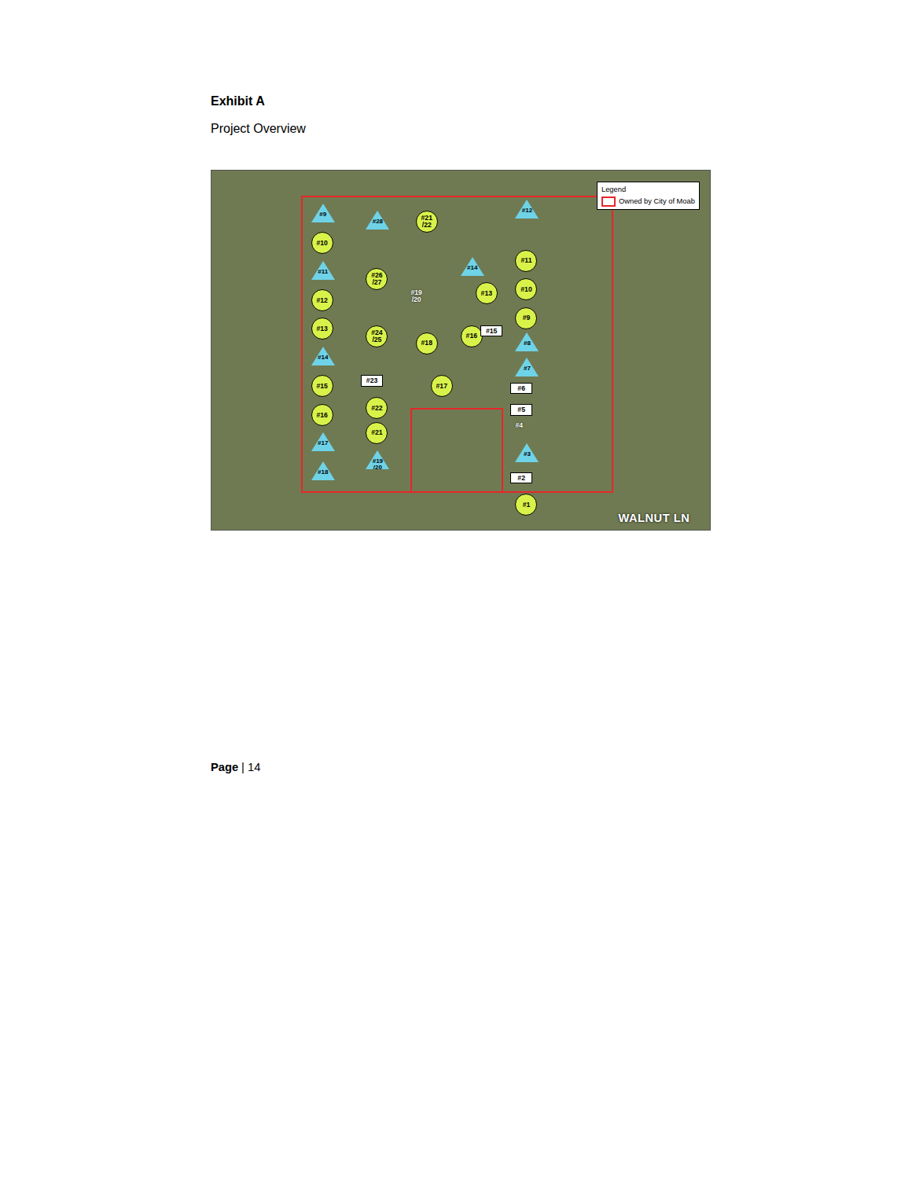Exhibit A
Project Overview
Legend
Owned by City of Moab
#9
#10
#11
#12
#13
#14
#15
#16
#17
#18
#28
#26
/27
#24
/25
#23
#22
#21
#19
/20
#21
/22
#19
/20
#18
#17
#14
#13
#16
#15
#12
#11
#10
#9
#8
#7
#6
#5
#4
#3
#2
#1
WALNUT LN
Page | 14